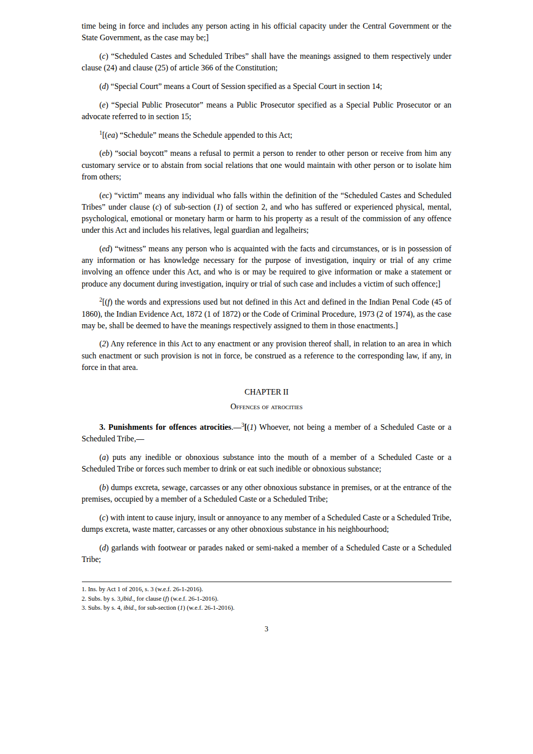time being in force and includes any person acting in his official capacity under the Central Government or the State Government, as the case may be;]
(c) “Scheduled Castes and Scheduled Tribes” shall have the meanings assigned to them respectively under clause (24) and clause (25) of article 366 of the Constitution;
(d) “Special Court” means a Court of Session specified as a Special Court in section 14;
(e) “Special Public Prosecutor” means a Public Prosecutor specified as a Special Public Prosecutor or an advocate referred to in section 15;
1[(ea) “Schedule” means the Schedule appended to this Act;
(eb) “social boycott” means a refusal to permit a person to render to other person or receive from him any customary service or to abstain from social relations that one would maintain with other person or to isolate him from others;
(ec) “victim” means any individual who falls within the definition of the “Scheduled Castes and Scheduled Tribes” under clause (c) of sub-section (1) of section 2, and who has suffered or experienced physical, mental, psychological, emotional or monetary harm or harm to his property as a result of the commission of any offence under this Act and includes his relatives, legal guardian and legalheirs;
(ed) “witness” means any person who is acquainted with the facts and circumstances, or is in possession of any information or has knowledge necessary for the purpose of investigation, inquiry or trial of any crime involving an offence under this Act, and who is or may be required to give information or make a statement or produce any document during investigation, inquiry or trial of such case and includes a victim of such offence;]
2[(f) the words and expressions used but not defined in this Act and defined in the Indian Penal Code (45 of 1860), the Indian Evidence Act, 1872 (1 of 1872) or the Code of Criminal Procedure, 1973 (2 of 1974), as the case may be, shall be deemed to have the meanings respectively assigned to them in those enactments.]
(2) Any reference in this Act to any enactment or any provision thereof shall, in relation to an area in which such enactment or such provision is not in force, be construed as a reference to the corresponding law, if any, in force in that area.
CHAPTER II
Offences of atrocities
3. Punishments for offences atrocities.—3[(1) Whoever, not being a member of a Scheduled Caste or a Scheduled Tribe,—
(a) puts any inedible or obnoxious substance into the mouth of a member of a Scheduled Caste or a Scheduled Tribe or forces such member to drink or eat such inedible or obnoxious substance;
(b) dumps excreta, sewage, carcasses or any other obnoxious substance in premises, or at the entrance of the premises, occupied by a member of a Scheduled Caste or a Scheduled Tribe;
(c) with intent to cause injury, insult or annoyance to any member of a Scheduled Caste or a Scheduled Tribe, dumps excreta, waste matter, carcasses or any other obnoxious substance in his neighbourhood;
(d) garlands with footwear or parades naked or semi-naked a member of a Scheduled Caste or a Scheduled Tribe;
1. Ins. by Act 1 of 2016, s. 3 (w.e.f. 26-1-2016).
2. Subs. by s. 3,ibid., for clause (f) (w.e.f. 26-1-2016).
3. Subs. by s. 4, ibid., for sub-section (1) (w.e.f. 26-1-2016).
3